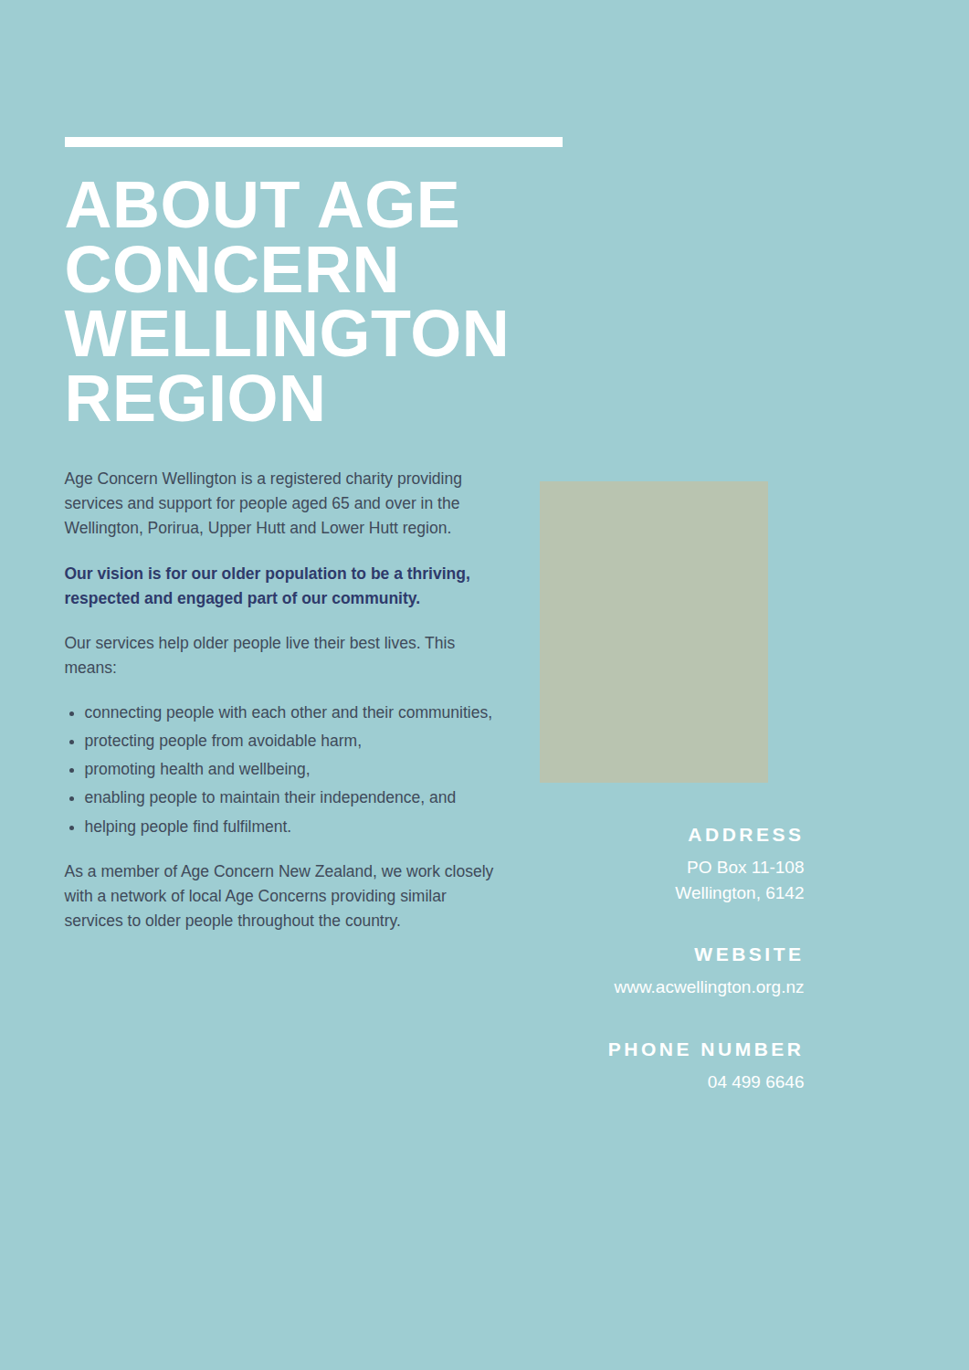About Age Concern Wellington Region
Age Concern Wellington is a registered charity providing services and support for people aged 65 and over in the Wellington, Porirua, Upper Hutt and Lower Hutt region.
Our vision is for our older population to be a thriving, respected and engaged part of our community.
Our services help older people live their best lives. This means:
connecting people with each other and their communities,
protecting people from avoidable harm,
promoting health and wellbeing,
enabling people to maintain their independence, and
helping people find fulfilment.
As a member of Age Concern New Zealand, we work closely with a network of local Age Concerns providing similar services to older people throughout the country.
Address
PO Box 11-108
Wellington, 6142
Website
www.acwellington.org.nz
Phone Number
04 499 6646